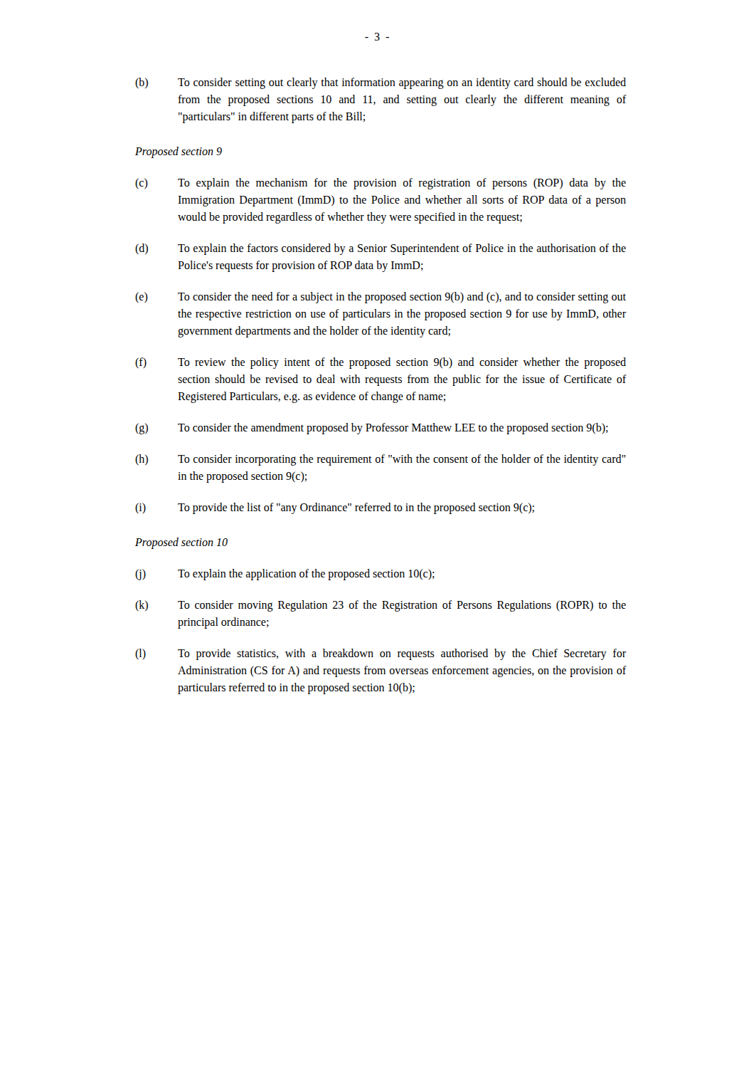- 3 -
(b)
To consider setting out clearly that information appearing on an identity card should be excluded from the proposed sections 10 and 11, and setting out clearly the different meaning of "particulars" in different parts of the Bill;
Proposed section 9
(c)
To explain the mechanism for the provision of registration of persons (ROP) data by the Immigration Department (ImmD) to the Police and whether all sorts of ROP data of a person would be provided regardless of whether they were specified in the request;
(d)
To explain the factors considered by a Senior Superintendent of Police in the authorisation of the Police's requests for provision of ROP data by ImmD;
(e)
To consider the need for a subject in the proposed section 9(b) and (c), and to consider setting out the respective restriction on use of particulars in the proposed section 9 for use by ImmD, other government departments and the holder of the identity card;
(f)
To review the policy intent of the proposed section 9(b) and consider whether the proposed section should be revised to deal with requests from the public for the issue of Certificate of Registered Particulars, e.g. as evidence of change of name;
(g)
To consider the amendment proposed by Professor Matthew LEE to the proposed section 9(b);
(h)
To consider incorporating the requirement of "with the consent of the holder of the identity card" in the proposed section 9(c);
(i)
To provide the list of "any Ordinance" referred to in the proposed section 9(c);
Proposed section 10
(j)
To explain the application of the proposed section 10(c);
(k)
To consider moving Regulation 23 of the Registration of Persons Regulations (ROPR) to the principal ordinance;
(l)
To provide statistics, with a breakdown on requests authorised by the Chief Secretary for Administration (CS for A) and requests from overseas enforcement agencies, on the provision of particulars referred to in the proposed section 10(b);